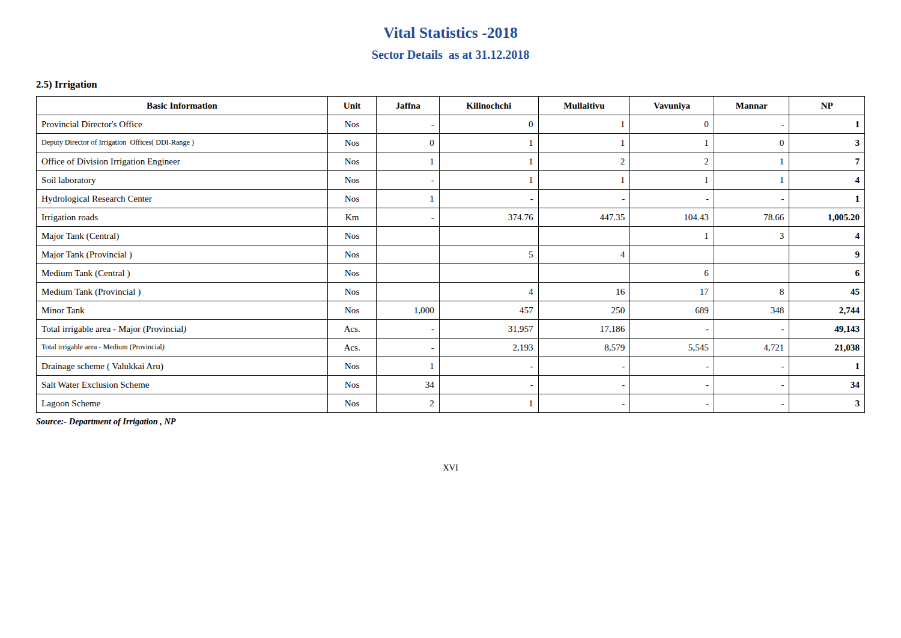Vital Statistics -2018
Sector Details as at 31.12.2018
2.5) Irrigation
| Basic Information | Unit | Jaffna | Kilinochchi | Mullaitivu | Vavuniya | Mannar | NP |
| --- | --- | --- | --- | --- | --- | --- | --- |
| Provincial Director's Office | Nos | - | 0 | 1 | 0 | - | 1 |
| Deputy Director of Irrigation Offices( DDI-Range ) | Nos | 0 | 1 | 1 | 1 | 0 | 3 |
| Office of Division Irrigation Engineer | Nos | 1 | 1 | 2 | 2 | 1 | 7 |
| Soil laboratory | Nos | - | 1 | 1 | 1 | 1 | 4 |
| Hydrological Research Center | Nos | 1 | - | - | - | - | 1 |
| Irrigation roads | Km | - | 374.76 | 447.35 | 104.43 | 78.66 | 1,005.20 |
| Major Tank (Central) | Nos | | | | 1 | 3 | 4 |
| Major Tank (Provincial ) | Nos | | 5 | 4 | | | 9 |
| Medium Tank (Central ) | Nos | | | | 6 | | 6 |
| Medium Tank (Provincial ) | Nos | | 4 | 16 | 17 | 8 | 45 |
| Minor Tank | Nos | 1,000 | 457 | 250 | 689 | 348 | 2,744 |
| Total irrigable area - Major (Provincial ) | Acs. | - | 31,957 | 17,186 | - | - | 49,143 |
| Total irrigable area - Medium (Provincial ) | Acs. | - | 2,193 | 8,579 | 5,545 | 4,721 | 21,038 |
| Drainage scheme ( Valukkai Aru) | Nos | 1 | - | - | - | - | 1 |
| Salt Water Exclusion Scheme | Nos | 34 | - | - | - | - | 34 |
| Lagoon Scheme | Nos | 2 | 1 | - | - | - | 3 |
Source:- Department of Irrigation , NP
XVI